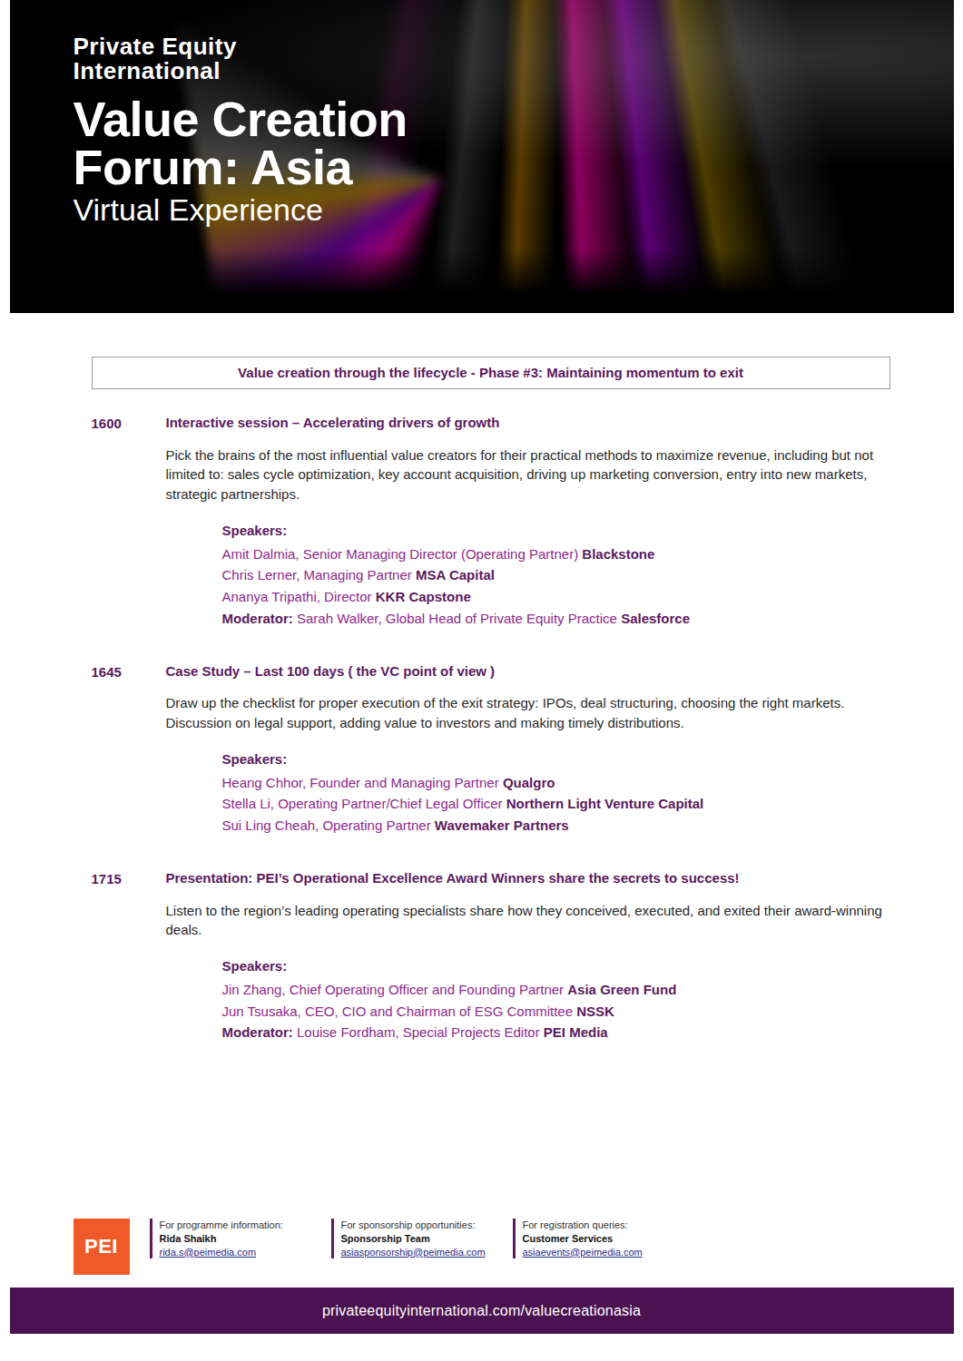Private Equity International
Value Creation Forum: Asia
Virtual Experience
Value creation through the lifecycle - Phase #3: Maintaining momentum to exit
1600
Interactive session – Accelerating drivers of growth
Pick the brains of the most influential value creators for their practical methods to maximize revenue, including but not limited to: sales cycle optimization, key account acquisition, driving up marketing conversion, entry into new markets, strategic partnerships.
Speakers:
Amit Dalmia, Senior Managing Director (Operating Partner) Blackstone
Chris Lerner, Managing Partner MSA Capital
Ananya Tripathi, Director KKR Capstone
Moderator: Sarah Walker, Global Head of Private Equity Practice Salesforce
1645
Case Study – Last 100 days ( the VC point of view )
Draw up the checklist for proper execution of the exit strategy: IPOs, deal structuring, choosing the right markets. Discussion on legal support, adding value to investors and making timely distributions.
Speakers:
Heang Chhor, Founder and Managing Partner Qualgro
Stella Li, Operating Partner/Chief Legal Officer Northern Light Venture Capital
Sui Ling Cheah, Operating Partner Wavemaker Partners
1715
Presentation: PEI’s Operational Excellence Award Winners share the secrets to success!
Listen to the region’s leading operating specialists share how they conceived, executed, and exited their award-winning deals.
Speakers:
Jin Zhang, Chief Operating Officer and Founding Partner Asia Green Fund
Jun Tsusaka, CEO, CIO and Chairman of ESG Committee NSSK
Moderator: Louise Fordham, Special Projects Editor PEI Media
PEI
For programme information:
Rida Shaikh
rida.s@peimedia.com
For sponsorship opportunities:
Sponsorship Team
asiasponsorship@peimedia.com
For registration queries:
Customer Services
asiaevents@peimedia.com
privateequityinternational.com/valuecreationasia